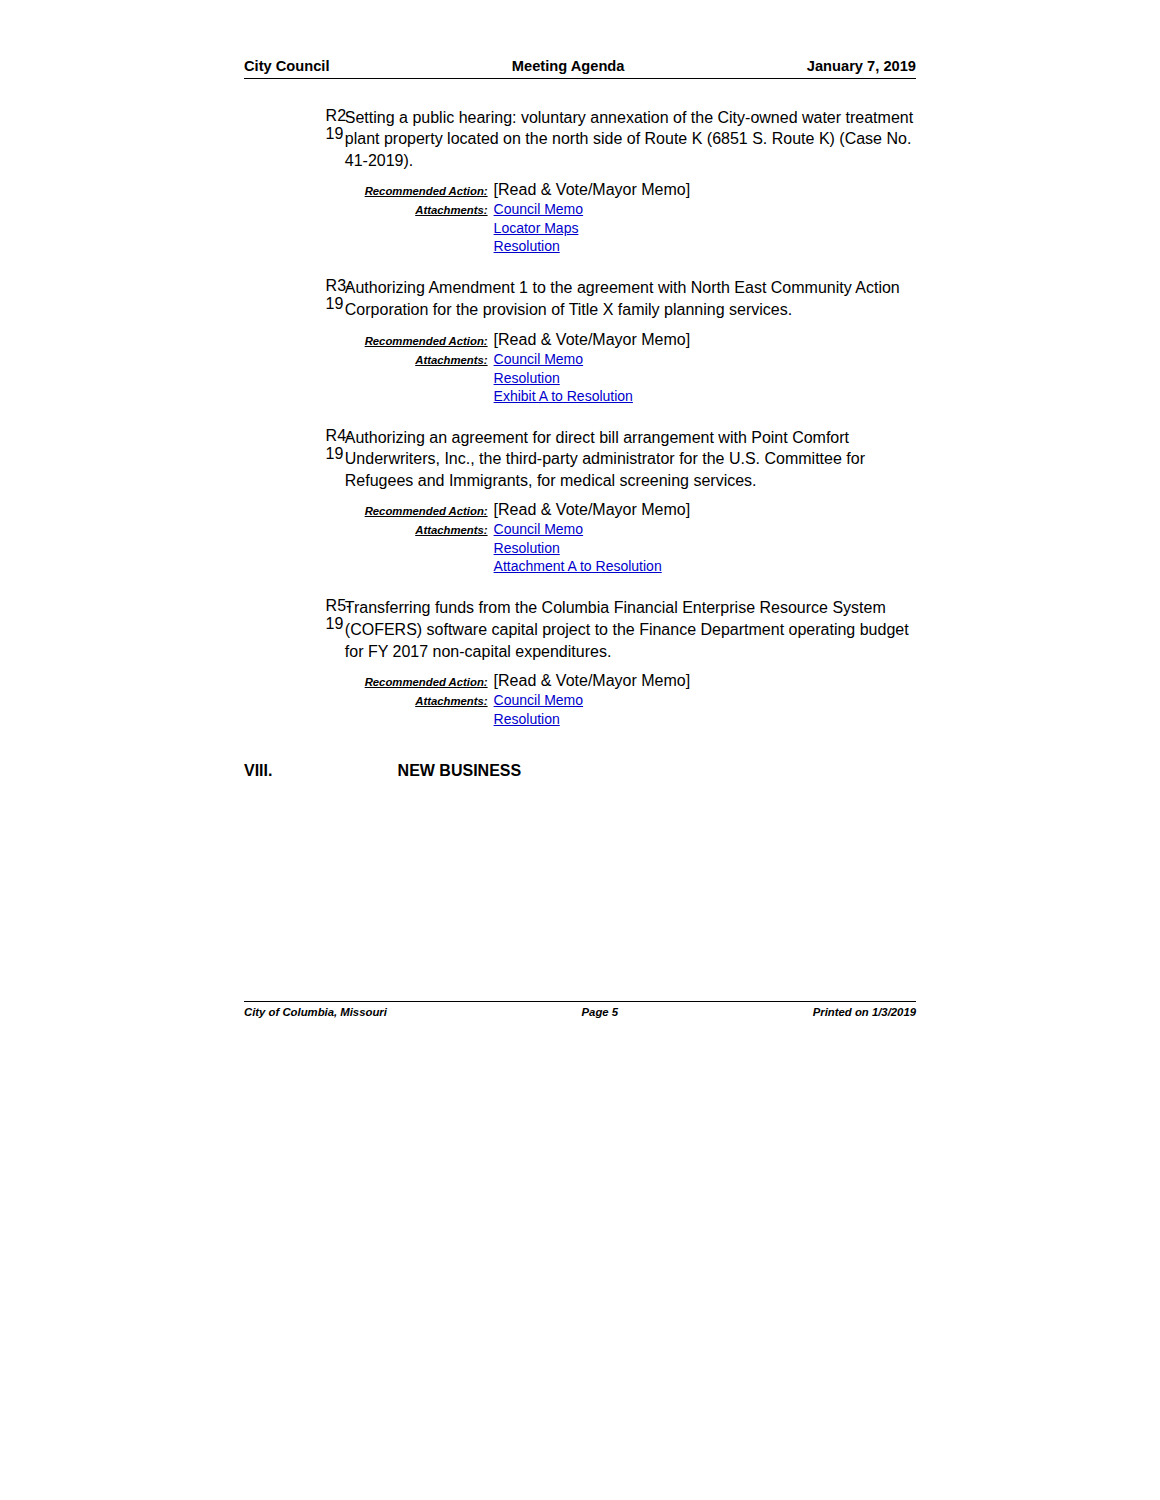City Council
Meeting Agenda
January 7, 2019
R2-19
Setting a public hearing: voluntary annexation of the City-owned water treatment plant property located on the north side of Route K (6851 S. Route K) (Case No. 41-2019).
Recommended Action:
[Read & Vote/Mayor Memo]
Attachments:
Council Memo
Locator Maps
Resolution
R3-19
Authorizing Amendment 1 to the agreement with North East Community Action Corporation for the provision of Title X family planning services.
Recommended Action:
[Read & Vote/Mayor Memo]
Attachments:
Council Memo
Resolution
Exhibit A to Resolution
R4-19
Authorizing an agreement for direct bill arrangement with Point Comfort Underwriters, Inc., the third-party administrator for the U.S. Committee for Refugees and Immigrants, for medical screening services.
Recommended Action:
[Read & Vote/Mayor Memo]
Attachments:
Council Memo
Resolution
Attachment A to Resolution
R5-19
Transferring funds from the Columbia Financial Enterprise Resource System (COFERS) software capital project to the Finance Department operating budget for FY 2017 non-capital expenditures.
Recommended Action:
[Read & Vote/Mayor Memo]
Attachments:
Council Memo
Resolution
VIII.
NEW BUSINESS
City of Columbia, Missouri
Page 5
Printed on 1/3/2019